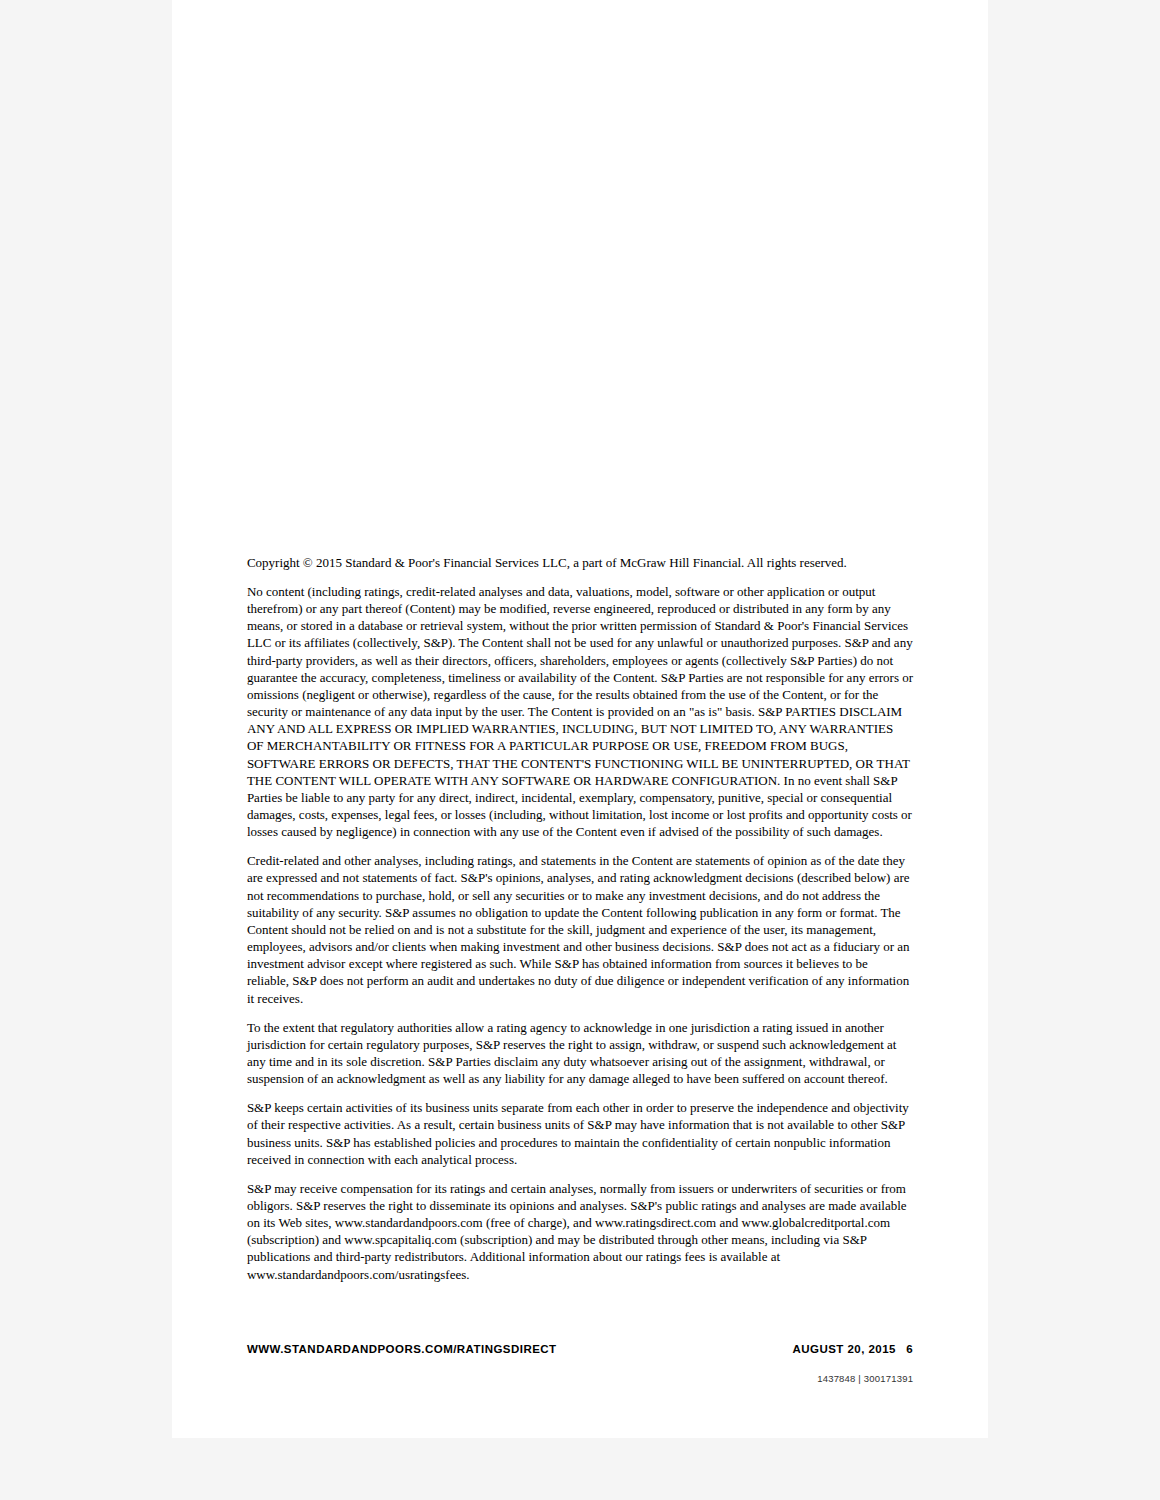Copyright © 2015 Standard & Poor's Financial Services LLC, a part of McGraw Hill Financial. All rights reserved.
No content (including ratings, credit-related analyses and data, valuations, model, software or other application or output therefrom) or any part thereof (Content) may be modified, reverse engineered, reproduced or distributed in any form by any means, or stored in a database or retrieval system, without the prior written permission of Standard & Poor's Financial Services LLC or its affiliates (collectively, S&P). The Content shall not be used for any unlawful or unauthorized purposes. S&P and any third-party providers, as well as their directors, officers, shareholders, employees or agents (collectively S&P Parties) do not guarantee the accuracy, completeness, timeliness or availability of the Content. S&P Parties are not responsible for any errors or omissions (negligent or otherwise), regardless of the cause, for the results obtained from the use of the Content, or for the security or maintenance of any data input by the user. The Content is provided on an "as is" basis. S&P PARTIES DISCLAIM ANY AND ALL EXPRESS OR IMPLIED WARRANTIES, INCLUDING, BUT NOT LIMITED TO, ANY WARRANTIES OF MERCHANTABILITY OR FITNESS FOR A PARTICULAR PURPOSE OR USE, FREEDOM FROM BUGS, SOFTWARE ERRORS OR DEFECTS, THAT THE CONTENT'S FUNCTIONING WILL BE UNINTERRUPTED, OR THAT THE CONTENT WILL OPERATE WITH ANY SOFTWARE OR HARDWARE CONFIGURATION. In no event shall S&P Parties be liable to any party for any direct, indirect, incidental, exemplary, compensatory, punitive, special or consequential damages, costs, expenses, legal fees, or losses (including, without limitation, lost income or lost profits and opportunity costs or losses caused by negligence) in connection with any use of the Content even if advised of the possibility of such damages.
Credit-related and other analyses, including ratings, and statements in the Content are statements of opinion as of the date they are expressed and not statements of fact. S&P's opinions, analyses, and rating acknowledgment decisions (described below) are not recommendations to purchase, hold, or sell any securities or to make any investment decisions, and do not address the suitability of any security. S&P assumes no obligation to update the Content following publication in any form or format. The Content should not be relied on and is not a substitute for the skill, judgment and experience of the user, its management, employees, advisors and/or clients when making investment and other business decisions. S&P does not act as a fiduciary or an investment advisor except where registered as such. While S&P has obtained information from sources it believes to be reliable, S&P does not perform an audit and undertakes no duty of due diligence or independent verification of any information it receives.
To the extent that regulatory authorities allow a rating agency to acknowledge in one jurisdiction a rating issued in another jurisdiction for certain regulatory purposes, S&P reserves the right to assign, withdraw, or suspend such acknowledgement at any time and in its sole discretion. S&P Parties disclaim any duty whatsoever arising out of the assignment, withdrawal, or suspension of an acknowledgment as well as any liability for any damage alleged to have been suffered on account thereof.
S&P keeps certain activities of its business units separate from each other in order to preserve the independence and objectivity of their respective activities. As a result, certain business units of S&P may have information that is not available to other S&P business units. S&P has established policies and procedures to maintain the confidentiality of certain nonpublic information received in connection with each analytical process.
S&P may receive compensation for its ratings and certain analyses, normally from issuers or underwriters of securities or from obligors. S&P reserves the right to disseminate its opinions and analyses. S&P's public ratings and analyses are made available on its Web sites, www.standardandpoors.com (free of charge), and www.ratingsdirect.com and www.globalcreditportal.com (subscription) and www.spcapitaliq.com (subscription) and may be distributed through other means, including via S&P publications and third-party redistributors. Additional information about our ratings fees is available at www.standardandpoors.com/usratingsfees.
WWW.STANDARDANDPOORS.COM/RATINGSDIRECT AUGUST 20, 20156
1437848 | 300171391